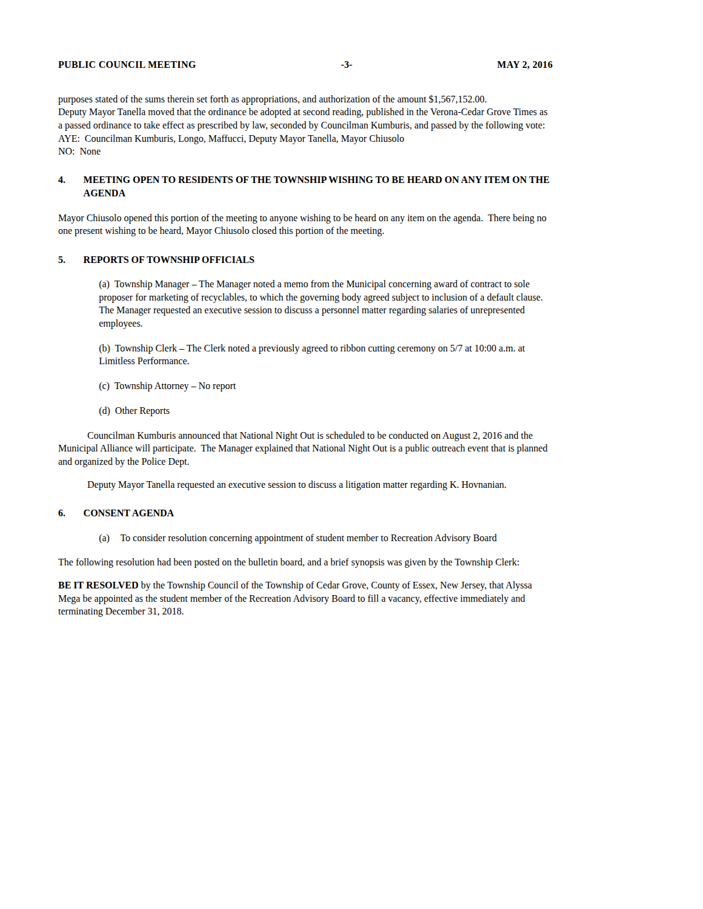PUBLIC COUNCIL MEETING -3- MAY 2, 2016
purposes stated of the sums therein set forth as appropriations, and authorization of the amount $1,567,152.00.
Deputy Mayor Tanella moved that the ordinance be adopted at second reading, published in the Verona-Cedar Grove Times as a passed ordinance to take effect as prescribed by law, seconded by Councilman Kumburis, and passed by the following vote:
AYE: Councilman Kumburis, Longo, Maffucci, Deputy Mayor Tanella, Mayor Chiusolo
NO: None
4. MEETING OPEN TO RESIDENTS OF THE TOWNSHIP WISHING TO BE HEARD ON ANY ITEM ON THE AGENDA
Mayor Chiusolo opened this portion of the meeting to anyone wishing to be heard on any item on the agenda. There being no one present wishing to be heard, Mayor Chiusolo closed this portion of the meeting.
5. REPORTS OF TOWNSHIP OFFICIALS
(a) Township Manager – The Manager noted a memo from the Municipal concerning award of contract to sole proposer for marketing of recyclables, to which the governing body agreed subject to inclusion of a default clause. The Manager requested an executive session to discuss a personnel matter regarding salaries of unrepresented employees.
(b) Township Clerk – The Clerk noted a previously agreed to ribbon cutting ceremony on 5/7 at 10:00 a.m. at Limitless Performance.
(c) Township Attorney – No report
(d) Other Reports
Councilman Kumburis announced that National Night Out is scheduled to be conducted on August 2, 2016 and the Municipal Alliance will participate. The Manager explained that National Night Out is a public outreach event that is planned and organized by the Police Dept.
Deputy Mayor Tanella requested an executive session to discuss a litigation matter regarding K. Hovnanian.
6. CONSENT AGENDA
(a) To consider resolution concerning appointment of student member to Recreation Advisory Board
The following resolution had been posted on the bulletin board, and a brief synopsis was given by the Township Clerk:
BE IT RESOLVED by the Township Council of the Township of Cedar Grove, County of Essex, New Jersey, that Alyssa Mega be appointed as the student member of the Recreation Advisory Board to fill a vacancy, effective immediately and terminating December 31, 2018.